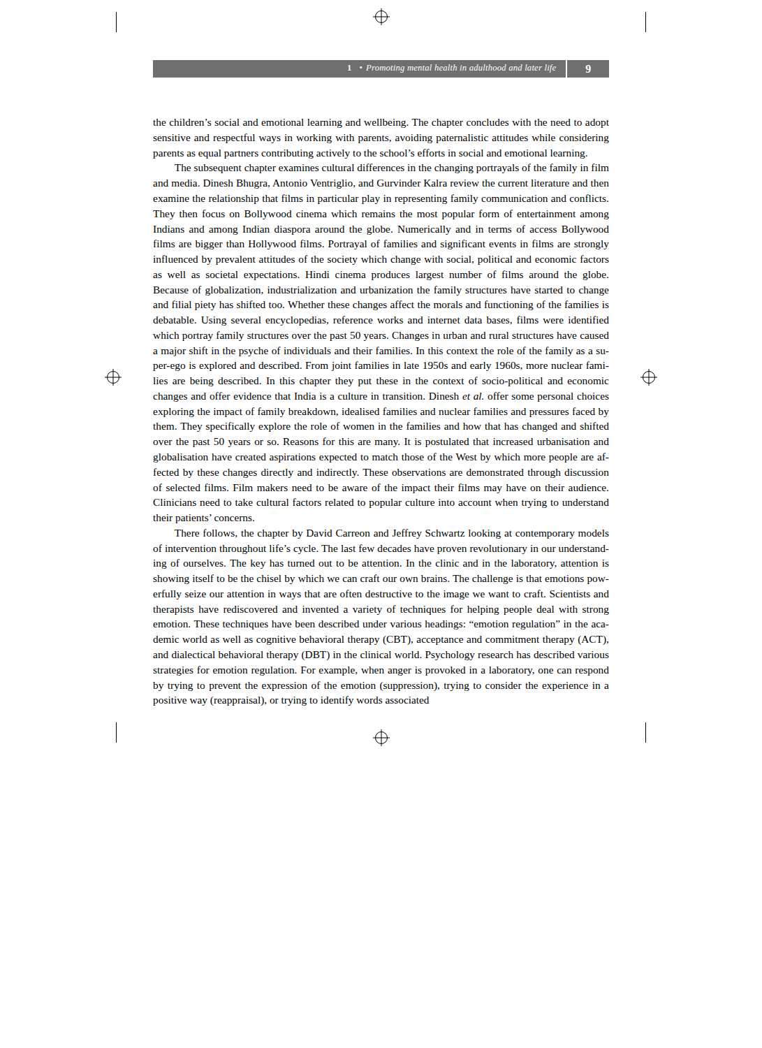1•Promoting mental health in adulthood and later life
9
the children’s social and emotional learning and wellbeing. The chapter concludes with the need to adopt sensitive and respectful ways in working with parents, avoiding paternalistic attitudes while considering parents as equal partners contributing actively to the school’s efforts in social and emotional learning.
The subsequent chapter examines cultural differences in the changing portrayals of the family in film and media. Dinesh Bhugra, Antonio Ventriglio, and Gurvinder Kalra review the current literature and then examine the relationship that films in particular play in representing family communication and conflicts. They then focus on Bollywood cinema which remains the most popular form of entertainment among Indians and among Indian diaspora around the globe. Numerically and in terms of access Bollywood films are bigger than Hollywood films. Portrayal of families and significant events in films are strongly influenced by prevalent attitudes of the society which change with social, political and economic factors as well as societal expectations. Hindi cinema produces largest number of films around the globe. Because of globalization, industrialization and urbanization the family structures have started to change and filial piety has shifted too. Whether these changes affect the morals and functioning of the families is debatable. Using several encyclopedias, reference works and internet data bases, films were identified which portray family structures over the past 50 years. Changes in urban and rural structures have caused a major shift in the psyche of individuals and their families. In this context the role of the family as a super-ego is explored and described. From joint families in late 1950s and early 1960s, more nuclear families are being described. In this chapter they put these in the context of socio-political and economic changes and offer evidence that India is a culture in transition. Dinesh et al. offer some personal choices exploring the impact of family breakdown, idealised families and nuclear families and pressures faced by them. They specifically explore the role of women in the families and how that has changed and shifted over the past 50 years or so. Reasons for this are many. It is postulated that increased urbanisation and globalisation have created aspirations expected to match those of the West by which more people are affected by these changes directly and indirectly. These observations are demonstrated through discussion of selected films. Film makers need to be aware of the impact their films may have on their audience. Clinicians need to take cultural factors related to popular culture into account when trying to understand their patients’ concerns.
There follows, the chapter by David Carreon and Jeffrey Schwartz looking at contemporary models of intervention throughout life’s cycle. The last few decades have proven revolutionary in our understanding of ourselves. The key has turned out to be attention. In the clinic and in the laboratory, attention is showing itself to be the chisel by which we can craft our own brains. The challenge is that emotions powerfully seize our attention in ways that are often destructive to the image we want to craft. Scientists and therapists have rediscovered and invented a variety of techniques for helping people deal with strong emotion. These techniques have been described under various headings: “emotion regulation” in the academic world as well as cognitive behavioral therapy (CBT), acceptance and commitment therapy (ACT), and dialectical behavioral therapy (DBT) in the clinical world. Psychology research has described various strategies for emotion regulation. For example, when anger is provoked in a laboratory, one can respond by trying to prevent the expression of the emotion (suppression), trying to consider the experience in a positive way (reappraisal), or trying to identify words associated